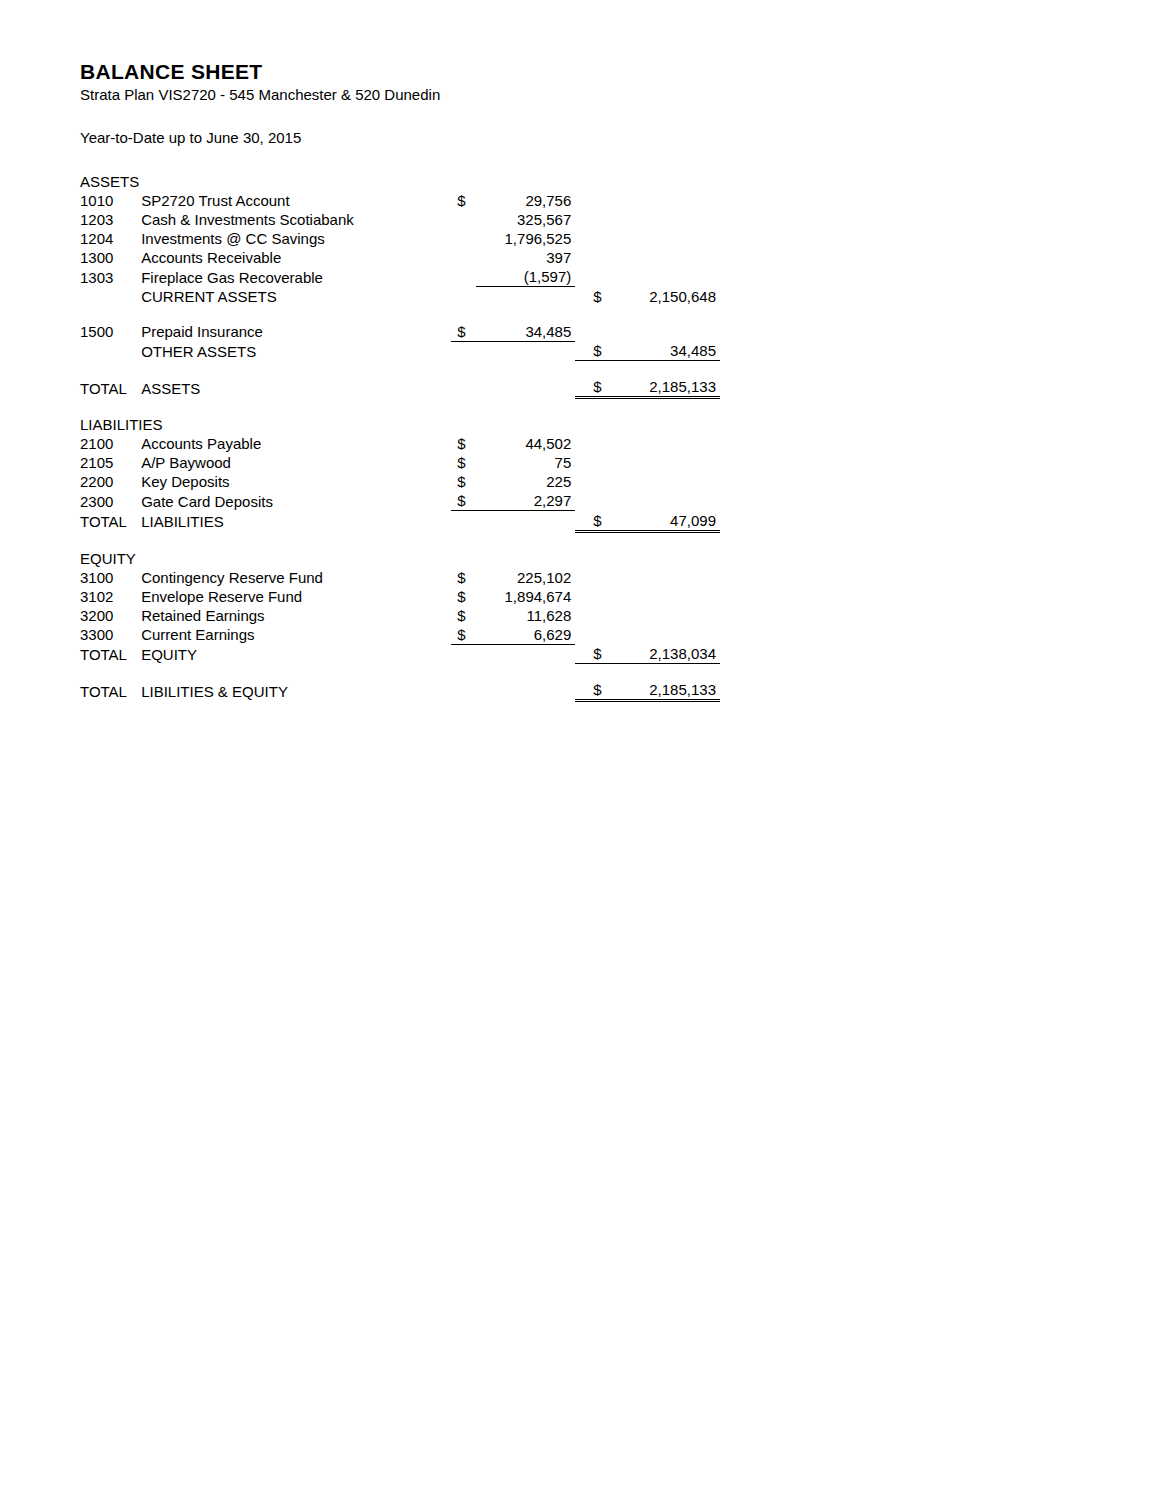BALANCE SHEET
Strata Plan VIS2720 - 545 Manchester & 520 Dunedin
Year-to-Date up to June 30, 2015
| ASSETS | | | | | |
| 1010 | SP2720 Trust Account | $ | 29,756 | | |
| 1203 | Cash & Investments Scotiabank | | 325,567 | | |
| 1204 | Investments @ CC Savings | | 1,796,525 | | |
| 1300 | Accounts Receivable | | 397 | | |
| 1303 | Fireplace Gas Recoverable | | (1,597) | | |
| | CURRENT ASSETS | | | $ | 2,150,648 |
| 1500 | Prepaid Insurance | $ | 34,485 | | |
| | OTHER ASSETS | | | $ | 34,485 |
| TOTAL | ASSETS | | | $ | 2,185,133 |
| LIABILITIES | | | | |
| 2100 | Accounts Payable | $ | 44,502 | | |
| 2105 | A/P Baywood | $ | 75 | | |
| 2200 | Key Deposits | $ | 225 | | |
| 2300 | Gate Card Deposits | $ | 2,297 | | |
| TOTAL | LIABILITIES | | | $ | 47,099 |
| EQUITY | | | | |
| 3100 | Contingency Reserve Fund | $ | 225,102 | | |
| 3102 | Envelope Reserve Fund | $ | 1,894,674 | | |
| 3200 | Retained Earnings | $ | 11,628 | | |
| 3300 | Current Earnings | $ | 6,629 | | |
| TOTAL | EQUITY | | | $ | 2,138,034 |
| TOTAL | LIBILITIES & EQUITY | | | $ | 2,185,133 |